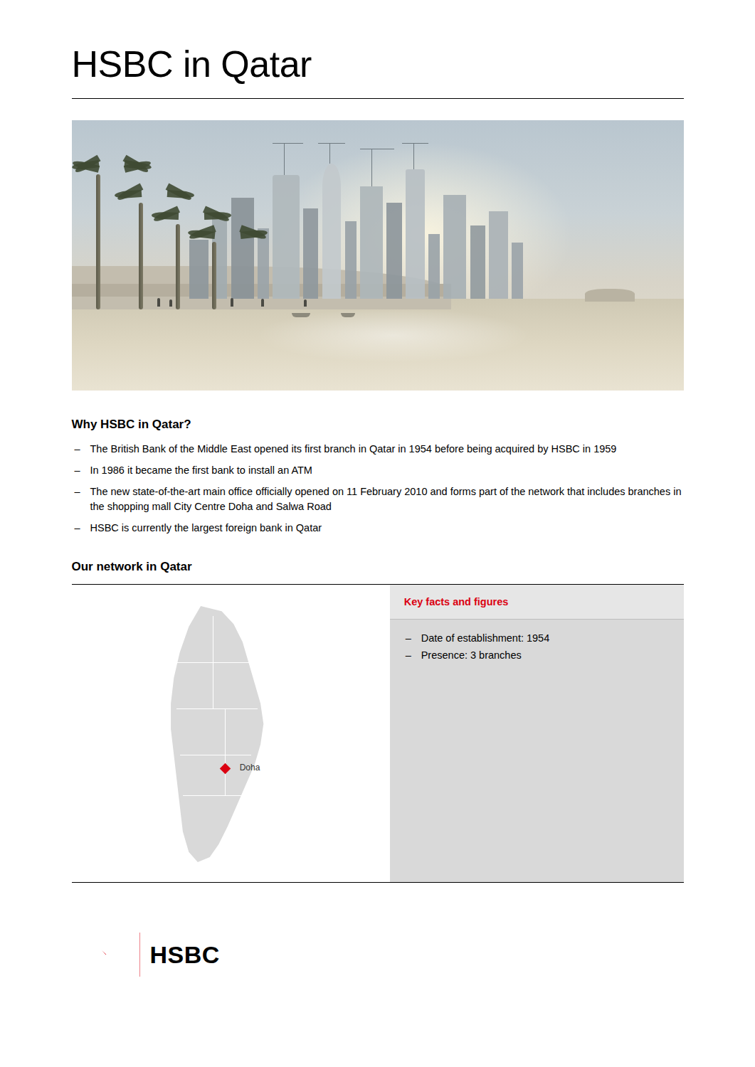HSBC in Qatar
Why HSBC in Qatar?
The British Bank of the Middle East opened its first branch in Qatar in 1954 before being acquired by HSBC in 1959
In 1986 it became the first bank to install an ATM
The new state-of-the-art main office officially opened on 11 February 2010 and forms part of the network that includes branches in the shopping mall City Centre Doha and Salwa Road
HSBC is currently the largest foreign bank in Qatar
Our network in Qatar
Doha
Key facts and figures
Date of establishment: 1954
Presence: 3 branches
HSBC